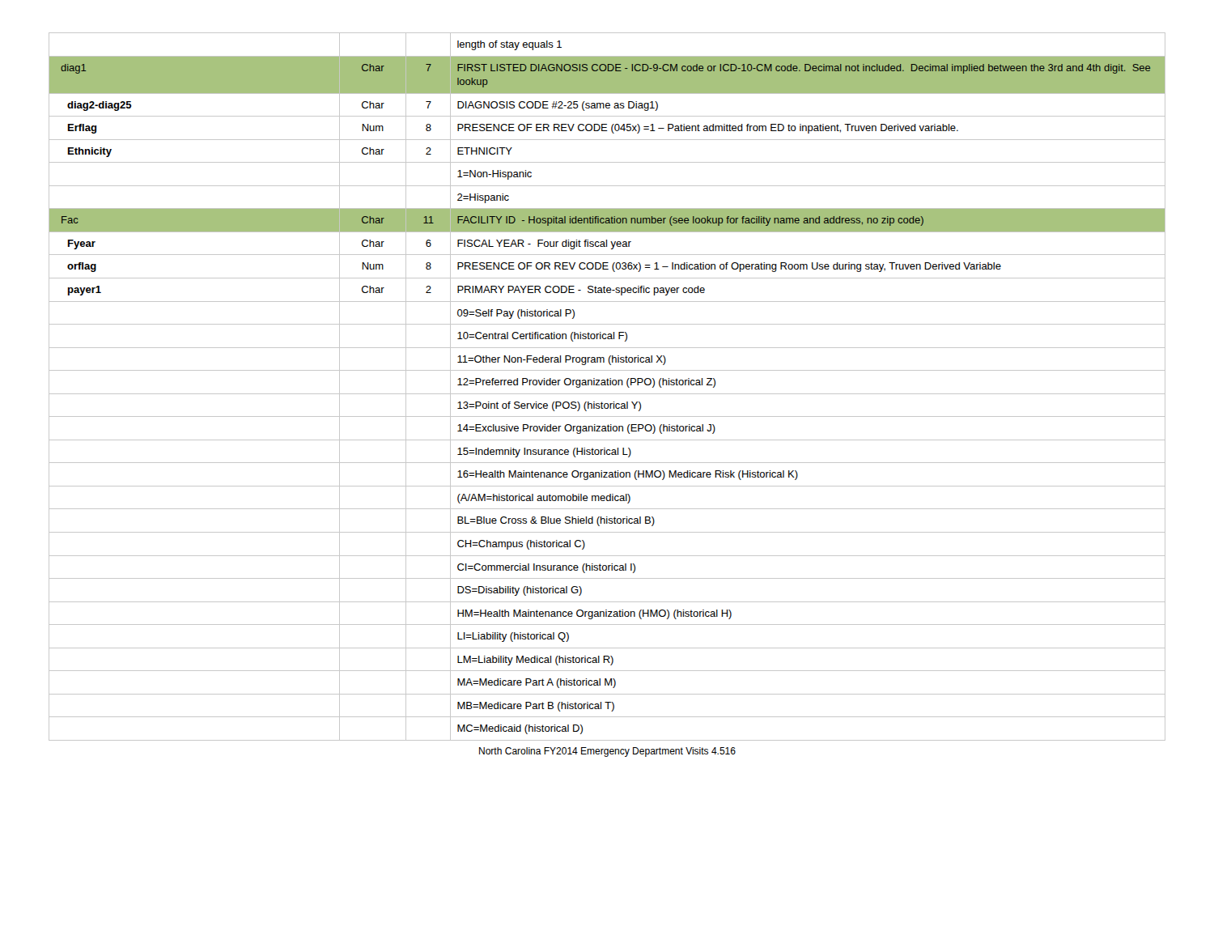| | | | length of stay equals 1 |
| diag1 | Char | 7 | FIRST LISTED DIAGNOSIS CODE - ICD-9-CM code or ICD-10-CM code. Decimal not included. Decimal implied between the 3rd and 4th digit. See lookup |
| diag2-diag25 | Char | 7 | DIAGNOSIS CODE #2-25 (same as Diag1) |
| Erflag | Num | 8 | PRESENCE OF ER REV CODE (045x) =1 – Patient admitted from ED to inpatient, Truven Derived variable. |
| Ethnicity | Char | 2 | ETHNICITY |
| | | | 1=Non-Hispanic |
| | | | 2=Hispanic |
| Fac | Char | 11 | FACILITY ID - Hospital identification number (see lookup for facility name and address, no zip code) |
| Fyear | Char | 6 | FISCAL YEAR - Four digit fiscal year |
| orflag | Num | 8 | PRESENCE OF OR REV CODE (036x) = 1 – Indication of Operating Room Use during stay, Truven Derived Variable |
| payer1 | Char | 2 | PRIMARY PAYER CODE - State-specific payer code |
| | | | 09=Self Pay (historical P) |
| | | | 10=Central Certification (historical F) |
| | | | 11=Other Non-Federal Program (historical X) |
| | | | 12=Preferred Provider Organization (PPO) (historical Z) |
| | | | 13=Point of Service (POS) (historical Y) |
| | | | 14=Exclusive Provider Organization (EPO) (historical J) |
| | | | 15=Indemnity Insurance (Historical L) |
| | | | 16=Health Maintenance Organization (HMO) Medicare Risk (Historical K) |
| | | | (A/AM=historical automobile medical) |
| | | | BL=Blue Cross & Blue Shield (historical B) |
| | | | CH=Champus (historical C) |
| | | | CI=Commercial Insurance (historical I) |
| | | | DS=Disability (historical G) |
| | | | HM=Health Maintenance Organization (HMO) (historical H) |
| | | | LI=Liability (historical Q) |
| | | | LM=Liability Medical (historical R) |
| | | | MA=Medicare Part A (historical M) |
| | | | MB=Medicare Part B (historical T) |
| | | | MC=Medicaid (historical D) |
North Carolina FY2014 Emergency Department Visits 4.516